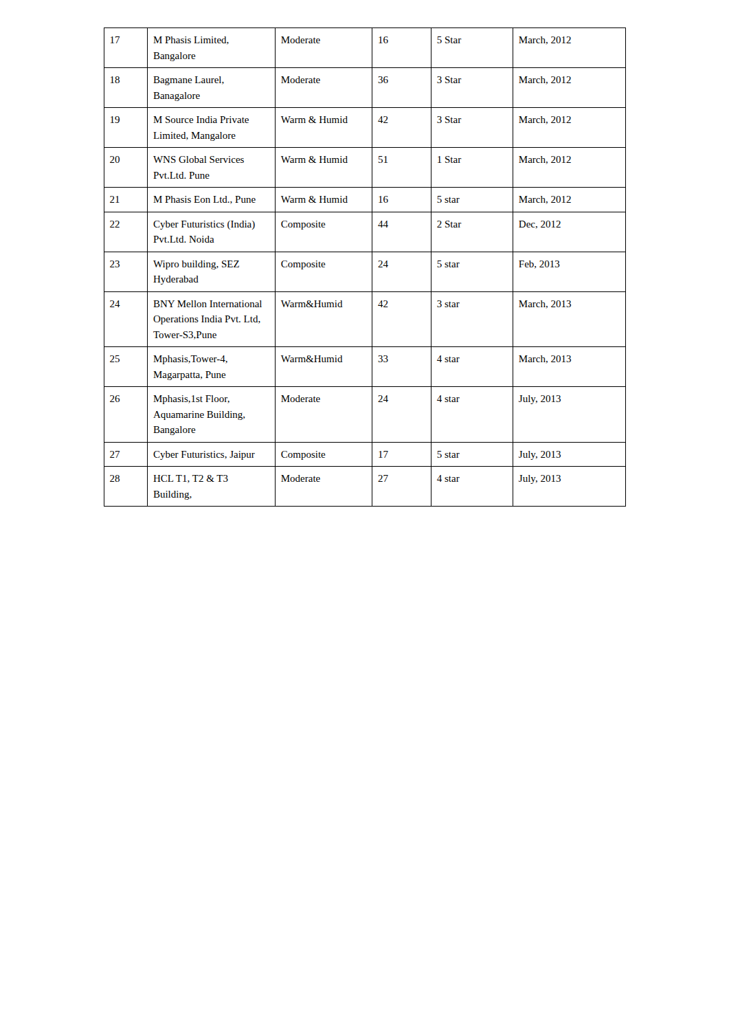| 17 | M Phasis Limited, Bangalore | Moderate | 16 | 5 Star | March, 2012 |
| 18 | Bagmane Laurel, Banagalore | Moderate | 36 | 3 Star | March, 2012 |
| 19 | M Source India Private Limited, Mangalore | Warm & Humid | 42 | 3 Star | March, 2012 |
| 20 | WNS Global Services Pvt.Ltd. Pune | Warm & Humid | 51 | 1 Star | March, 2012 |
| 21 | M Phasis Eon Ltd., Pune | Warm & Humid | 16 | 5 star | March, 2012 |
| 22 | Cyber Futuristics (India) Pvt.Ltd. Noida | Composite | 44 | 2 Star | Dec, 2012 |
| 23 | Wipro building, SEZ Hyderabad | Composite | 24 | 5 star | Feb, 2013 |
| 24 | BNY Mellon International Operations India Pvt. Ltd, Tower-S3,Pune | Warm&Humid | 42 | 3 star | March, 2013 |
| 25 | Mphasis,Tower-4, Magarpatta, Pune | Warm&Humid | 33 | 4 star | March, 2013 |
| 26 | Mphasis,1st Floor, Aquamarine Building, Bangalore | Moderate | 24 | 4 star | July, 2013 |
| 27 | Cyber Futuristics, Jaipur | Composite | 17 | 5 star | July, 2013 |
| 28 | HCL T1, T2 & T3 Building, | Moderate | 27 | 4 star | July, 2013 |